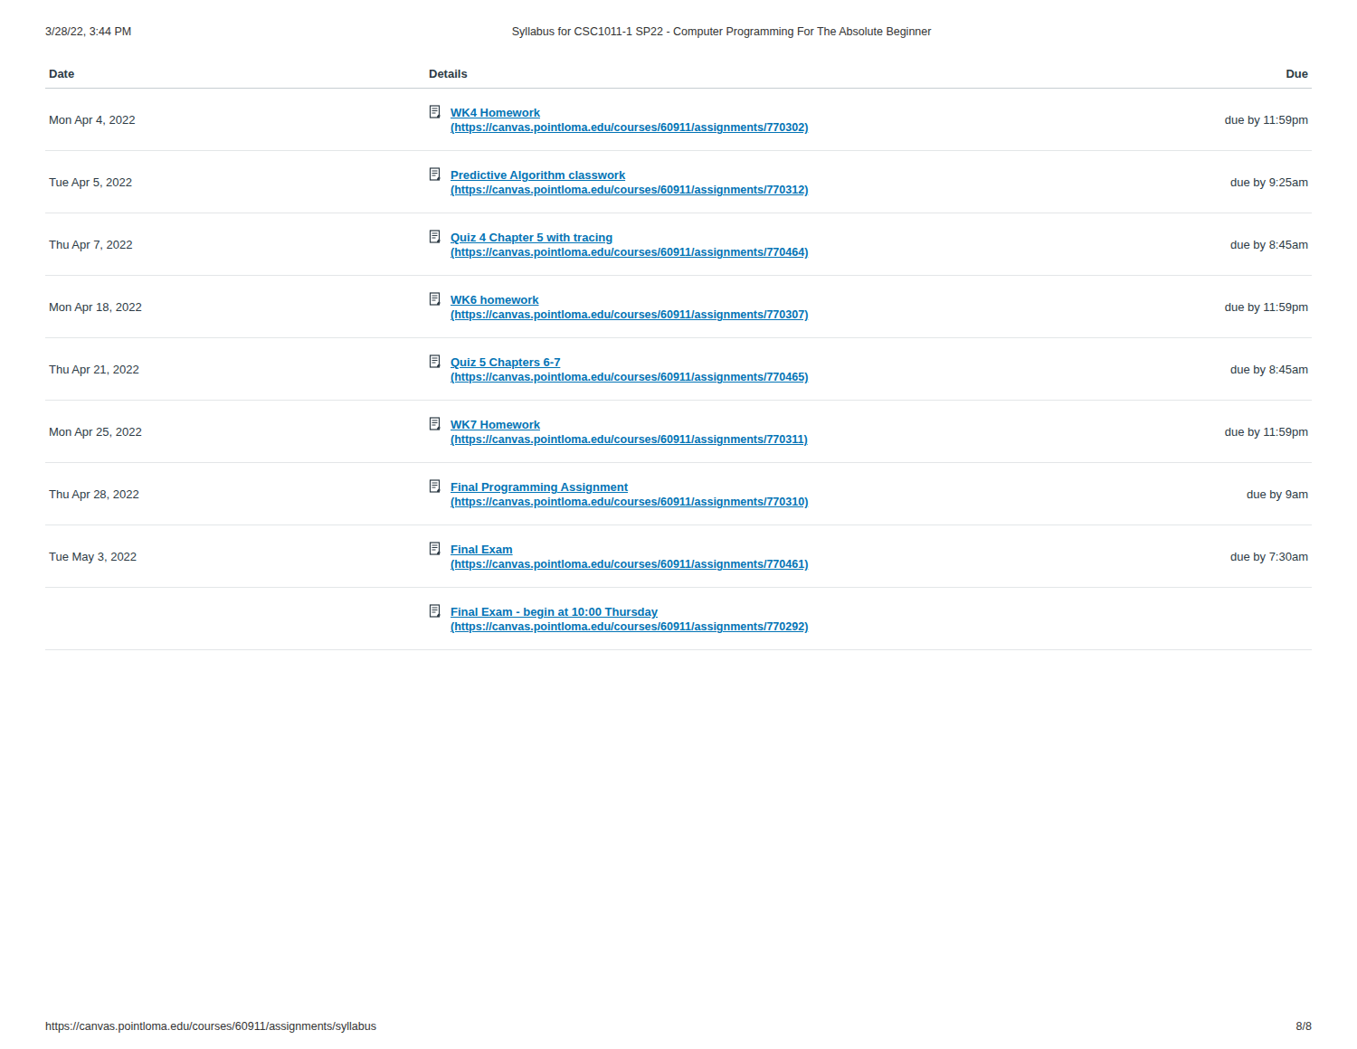3/28/22, 3:44 PM
Syllabus for CSC1011-1 SP22 - Computer Programming For The Absolute Beginner
| Date | Details | Due |
| --- | --- | --- |
| Mon Apr 4, 2022 | WK4 Homework (https://canvas.pointloma.edu/courses/60911/assignments/770302) | due by 11:59pm |
| Tue Apr 5, 2022 | Predictive Algorithm classwork (https://canvas.pointloma.edu/courses/60911/assignments/770312) | due by 9:25am |
| Thu Apr 7, 2022 | Quiz 4 Chapter 5 with tracing (https://canvas.pointloma.edu/courses/60911/assignments/770464) | due by 8:45am |
| Mon Apr 18, 2022 | WK6 homework (https://canvas.pointloma.edu/courses/60911/assignments/770307) | due by 11:59pm |
| Thu Apr 21, 2022 | Quiz 5 Chapters 6-7 (https://canvas.pointloma.edu/courses/60911/assignments/770465) | due by 8:45am |
| Mon Apr 25, 2022 | WK7 Homework (https://canvas.pointloma.edu/courses/60911/assignments/770311) | due by 11:59pm |
| Thu Apr 28, 2022 | Final Programming Assignment (https://canvas.pointloma.edu/courses/60911/assignments/770310) | due by 9am |
| Tue May 3, 2022 | Final Exam (https://canvas.pointloma.edu/courses/60911/assignments/770461) | due by 7:30am |
| | Final Exam - begin at 10:00 Thursday (https://canvas.pointloma.edu/courses/60911/assignments/770292) | |
https://canvas.pointloma.edu/courses/60911/assignments/syllabus
8/8